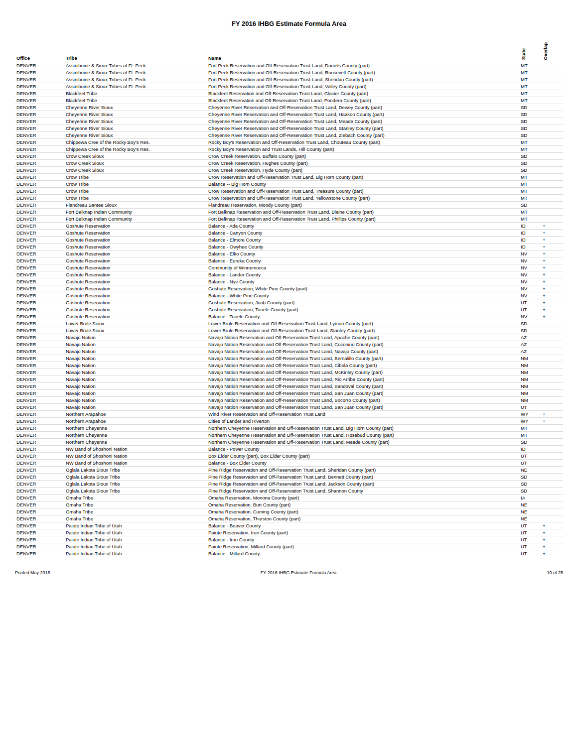FY 2016 IHBG Estimate Formula Area
| Office | Tribe | Name | State | Overlap |
| --- | --- | --- | --- | --- |
| DENVER | Assiniboine & Sioux Tribes of Ft. Peck | Fort Peck Reservation and Off-Reservation Trust Land, Daniels County (part) | MT | |
| DENVER | Assiniboine & Sioux Tribes of Ft. Peck | Fort Peck Reservation and Off-Reservation Trust Land, Roosevelt County (part) | MT | |
| DENVER | Assiniboine & Sioux Tribes of Ft. Peck | Fort Peck Reservation and Off-Reservation Trust Land, Sheridan County (part) | MT | |
| DENVER | Assiniboine & Sioux Tribes of Ft. Peck | Fort Peck Reservation and Off-Reservation Trust Land, Valley County (part) | MT | |
| DENVER | Blackfeet Tribe | Blackfeet Reservation and Off-Reservation Trust Land, Glacier County (part) | MT | |
| DENVER | Blackfeet Tribe | Blackfeet Reservation and Off-Reservation Trust Land, Pondera County (part) | MT | |
| DENVER | Cheyenne River Sioux | Cheyenne River Reservation and Off-Reservation Trust Land, Dewey County (part) | SD | |
| DENVER | Cheyenne River Sioux | Cheyenne River Reservation and Off-Reservation Trust Land, Haakon County (part) | SD | |
| DENVER | Cheyenne River Sioux | Cheyenne River Reservation and Off-Reservation Trust Land, Meade County (part) | SD | |
| DENVER | Cheyenne River Sioux | Cheyenne River Reservation and Off-Reservation Trust Land, Stanley County (part) | SD | |
| DENVER | Cheyenne River Sioux | Cheyenne River Reservation and Off-Reservation Trust Land, Ziebach County (part) | SD | |
| DENVER | Chippewa Cree of the Rocky Boy's Res. | Rocky Boy's Reservation and Off-Reservation Trust Land, Chouteau County (part) | MT | |
| DENVER | Chippewa Cree of the Rocky Boy's Res. | Rocky Boy's Reservation and Trust Lands, Hill County (part) | MT | |
| DENVER | Crow Creek Sioux | Crow Creek Reservation, Buffalo County (part) | SD | |
| DENVER | Crow Creek Sioux | Crow Creek Reservation, Hughes County (part) | SD | |
| DENVER | Crow Creek Sioux | Crow Creek Reservation, Hyde County (part) | SD | |
| DENVER | Crow Tribe | Crow Reservation and Off-Reservation Trust Land, Big Horn County (part) | MT | |
| DENVER | Crow Tribe | Balance -- Big Horn County | MT | |
| DENVER | Crow Tribe | Crow Reservation and Off-Reservation Trust Land, Treasure County (part) | MT | |
| DENVER | Crow Tribe | Crow Reservation and Off-Reservation Trust Land, Yellowstone County (part) | MT | |
| DENVER | Flandreau Santee Sioux | Flandreau Reservation, Moody County (part) | SD | |
| DENVER | Fort Belknap Indian Community | Fort Belknap Reservation and Off-Reservation Trust Land, Blaine County (part) | MT | |
| DENVER | Fort Belknap Indian Community | Fort Belknap Reservation and Off-Reservation Trust Land, Phillips County (part) | MT | |
| DENVER | Goshute Reservation | Balance - Ada County | ID | + |
| DENVER | Goshute Reservation | Balance - Canyon County | ID | + |
| DENVER | Goshute Reservation | Balance - Elmore County | ID | + |
| DENVER | Goshute Reservation | Balance - Owyhee County | ID | + |
| DENVER | Goshute Reservation | Balance - Elko County | NV | + |
| DENVER | Goshute Reservation | Balance - Eureka County | NV | + |
| DENVER | Goshute Reservation | Community of Winnemucca | NV | + |
| DENVER | Goshute Reservation | Balance - Lander County | NV | + |
| DENVER | Goshute Reservation | Balance - Nye County | NV | + |
| DENVER | Goshute Reservation | Goshute Reservation, White Pine County (part) | NV | + |
| DENVER | Goshute Reservation | Balance - White Pine County | NV | + |
| DENVER | Goshute Reservation | Goshute Reservation, Juab County (part) | UT | + |
| DENVER | Goshute Reservation | Goshute Reservation, Tooele County (part) | UT | + |
| DENVER | Goshute Reservation | Balance - Tooele County | NV | + |
| DENVER | Lower Brule Sioux | Lower Brule Reservation and Off-Reservation Trust Land, Lyman County (part) | SD | |
| DENVER | Lower Brule Sioux | Lower Brule Reservation and Off-Reservation Trust Land, Stanley County (part) | SD | |
| DENVER | Navajo Nation | Navajo Nation Reservation and Off-Reservation Trust Land, Apache County (part) | AZ | |
| DENVER | Navajo Nation | Navajo Nation Reservation and Off-Reservation Trust Land, Coconino County (part) | AZ | |
| DENVER | Navajo Nation | Navajo Nation Reservation and Off-Reservation Trust Land, Navajo County (part) | AZ | |
| DENVER | Navajo Nation | Navajo Nation Reservation and Off-Reservation Trust Land, Bernalillo County (part) | NM | |
| DENVER | Navajo Nation | Navajo Nation Reservation and Off-Reservation Trust Land, Cibola County (part) | NM | |
| DENVER | Navajo Nation | Navajo Nation Reservation and Off-Reservation Trust Land, McKinley County (part) | NM | |
| DENVER | Navajo Nation | Navajo Nation Reservation and Off-Reservation Trust Land, Rio Arriba County (part) | NM | |
| DENVER | Navajo Nation | Navajo Nation Reservation and Off-Reservation Trust Land, Sandoval County (part) | NM | |
| DENVER | Navajo Nation | Navajo Nation Reservation and Off-Reservation Trust Land, San Juan County (part) | NM | |
| DENVER | Navajo Nation | Navajo Nation Reservation and Off-Reservation Trust Land, Socorro County (part) | NM | |
| DENVER | Navajo Nation | Navajo Nation Reservation and Off-Reservation Trust Land, San Juan County (part) | UT | |
| DENVER | Northern Arapahoe | Wind River Reservation and Off-Reservation Trust Land | WY | + |
| DENVER | Northern Arapahoe | Cities of Lander and Riverton | WY | + |
| DENVER | Northern Cheyenne | Northern Cheyenne Reservation and Off-Reservation Trust Land, Big Horn County (part) | MT | |
| DENVER | Northern Cheyenne | Northern Cheyenne Reservation and Off-Reservation Trust Land, Rosebud County (part) | MT | |
| DENVER | Northern Cheyenne | Northern Cheyenne Reservation and Off-Reservation Trust Land, Meade County (part) | SD | |
| DENVER | NW Band of Shoshoni Nation | Balance - Power County | ID | |
| DENVER | NW Band of Shoshoni Nation | Box Elder County (part), Box Elder County (part) | UT | |
| DENVER | NW Band of Shoshoni Nation | Balance - Box Elder County | UT | |
| DENVER | Oglala Lakota Sioux Tribe | Pine Ridge Reservation and Off-Reservation Trust Land, Sheridan County (part) | NE | |
| DENVER | Oglala Lakota Sioux Tribe | Pine Ridge Reservation and Off-Reservation Trust Land, Bennett County (part) | SD | |
| DENVER | Oglala Lakota Sioux Tribe | Pine Ridge Reservation and Off-Reservation Trust Land, Jackson County (part) | SD | |
| DENVER | Oglala Lakota Sioux Tribe | Pine Ridge Reservation and Off-Reservation Trust Land, Shannon County | SD | |
| DENVER | Omaha Tribe | Omaha Reservation, Monona County (part) | IA | |
| DENVER | Omaha Tribe | Omaha Reservation, Burt County (part) | NE | |
| DENVER | Omaha Tribe | Omaha Reservation, Cuming County (part) | NE | |
| DENVER | Omaha Tribe | Omaha Reservation, Thurston County (part) | NE | |
| DENVER | Paiute Indian Tribe of Utah | Balance - Beaver County | UT | + |
| DENVER | Paiute Indian Tribe of Utah | Paiute Reservation, Iron County (part) | UT | + |
| DENVER | Paiute Indian Tribe of Utah | Balance - Iron County | UT | + |
| DENVER | Paiute Indian Tribe of Utah | Paiute Reservation, Millard County (part) | UT | + |
| DENVER | Paiute Indian Tribe of Utah | Balance - Millard County | UT | + |
Printed May 2015 FY 2016 IHBG Estimate Formula Area 10 of 25